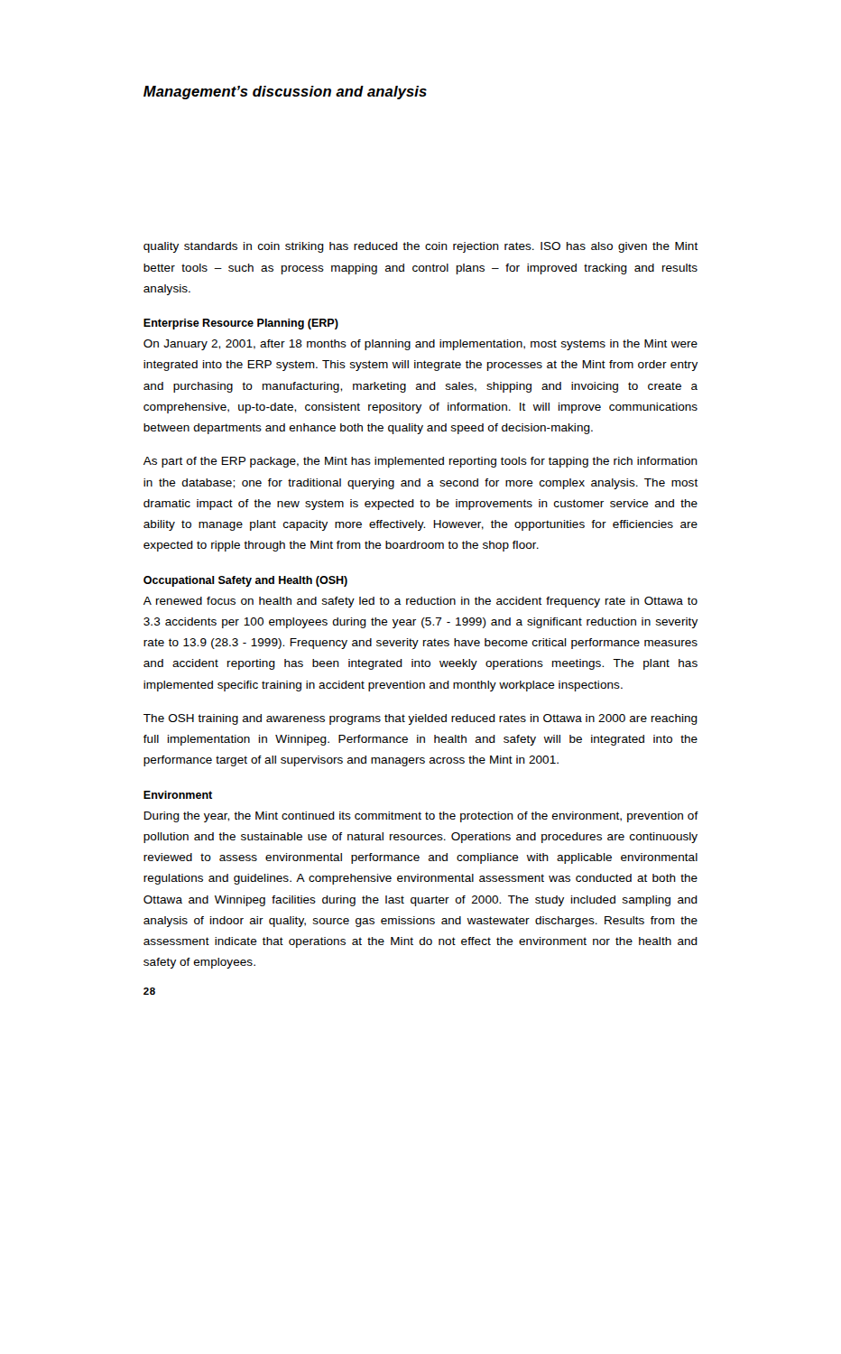Management’s discussion and analysis
quality standards in coin striking has reduced the coin rejection rates. ISO has also given the Mint better tools – such as process mapping and control plans – for improved tracking and results analysis.
Enterprise Resource Planning (ERP)
On January 2, 2001, after 18 months of planning and implementation, most systems in the Mint were integrated into the ERP system. This system will integrate the processes at the Mint from order entry and purchasing to manufacturing, marketing and sales, shipping and invoicing to create a comprehensive, up-to-date, consistent repository of information. It will improve communications between departments and enhance both the quality and speed of decision-making.
As part of the ERP package, the Mint has implemented reporting tools for tapping the rich information in the database; one for traditional querying and a second for more complex analysis. The most dramatic impact of the new system is expected to be improvements in customer service and the ability to manage plant capacity more effectively. However, the opportunities for efficiencies are expected to ripple through the Mint from the boardroom to the shop floor.
Occupational Safety and Health (OSH)
A renewed focus on health and safety led to a reduction in the accident frequency rate in Ottawa to 3.3 accidents per 100 employees during the year (5.7 - 1999) and a significant reduction in severity rate to 13.9 (28.3 - 1999). Frequency and severity rates have become critical performance measures and accident reporting has been integrated into weekly operations meetings. The plant has implemented specific training in accident prevention and monthly workplace inspections.
The OSH training and awareness programs that yielded reduced rates in Ottawa in 2000 are reaching full implementation in Winnipeg. Performance in health and safety will be integrated into the performance target of all supervisors and managers across the Mint in 2001.
Environment
During the year, the Mint continued its commitment to the protection of the environment, prevention of pollution and the sustainable use of natural resources. Operations and procedures are continuously reviewed to assess environmental performance and compliance with applicable environmental regulations and guidelines. A comprehensive environmental assessment was conducted at both the Ottawa and Winnipeg facilities during the last quarter of 2000. The study included sampling and analysis of indoor air quality, source gas emissions and wastewater discharges. Results from the assessment indicate that operations at the Mint do not effect the environment nor the health and safety of employees.
28